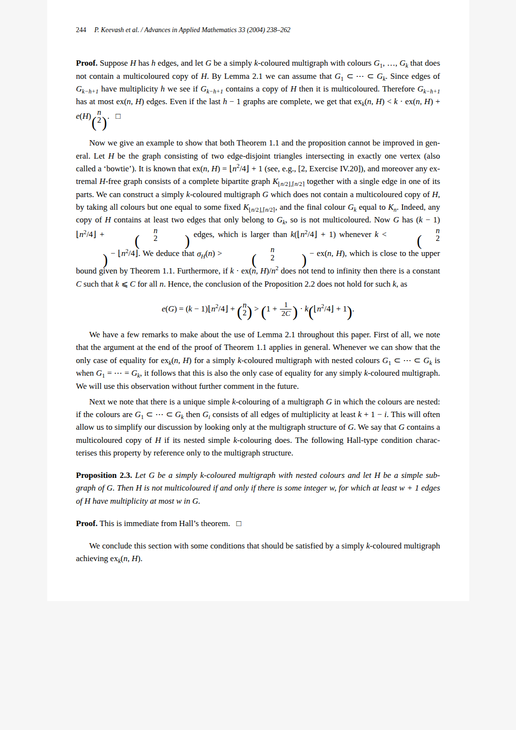244 P. Keevash et al. / Advances in Applied Mathematics 33 (2004) 238–262
Proof. Suppose H has h edges, and let G be a simply k-coloured multigraph with colours G1, …, Gk that does not contain a multicoloured copy of H. By Lemma 2.1 we can assume that G1 ⊂ ⋯ ⊂ Gk. Since edges of Gk−h+1 have multiplicity h we see if Gk−h+1 contains a copy of H then it is multicoloured. Therefore Gk−h+1 has at most ex(n, H) edges. Even if the last h − 1 graphs are complete, we get that exk(n, H) < k · ex(n, H) + e(H)(n 2). □
Now we give an example to show that both Theorem 1.1 and the proposition cannot be improved in general. Let H be the graph consisting of two edge-disjoint triangles intersecting in exactly one vertex (also called a ‘bowtie’). It is known that ex(n, H) = ⌊n2/4⌋ + 1 (see, e.g., [2, Exercise IV.20]), and moreover any extremal H-free graph consists of a complete bipartite graph K⌊n/2⌋,⌈n/2⌉ together with a single edge in one of its parts. We can construct a simply k-coloured multigraph G which does not contain a multicoloured copy of H, by taking all colours but one equal to some fixed K⌊n/2⌋,⌈n/2⌉, and the final colour Gk equal to Kn. Indeed, any copy of H contains at least two edges that only belong to Gk, so is not multicoloured. Now G has (k − 1)⌊n2/4⌋ + (n 2) edges, which is larger than k(⌊n2/4⌋ + 1) whenever k < (n 2) − ⌊n2/4⌋. We deduce that σH(n) > (n 2) − ex(n, H), which is close to the upper bound given by Theorem 1.1. Furthermore, if k · ex(n, H)/n2 does not tend to infinity then there is a constant C such that k ⩽ C for all n. Hence, the conclusion of the Proposition 2.2 does not hold for such k, as
e(G) = (k − 1)⌊n2/4⌋ + (n 2) > (1 + 12C) · k(⌊n2/4⌋ + 1).
We have a few remarks to make about the use of Lemma 2.1 throughout this paper. First of all, we note that the argument at the end of the proof of Theorem 1.1 applies in general. Whenever we can show that the only case of equality for exk(n, H) for a simply k-coloured multigraph with nested colours G1 ⊂ ⋯ ⊂ Gk is when G1 = ⋯ = Gk, it follows that this is also the only case of equality for any simply k-coloured multigraph. We will use this observation without further comment in the future.
Next we note that there is a unique simple k-colouring of a multigraph G in which the colours are nested: if the colours are G1 ⊂ ⋯ ⊂ Gk then Gi consists of all edges of multiplicity at least k + 1 − i. This will often allow us to simplify our discussion by looking only at the multigraph structure of G. We say that G contains a multicoloured copy of H if its nested simple k-colouring does. The following Hall-type condition characterises this property by reference only to the multigraph structure.
Proposition 2.3. Let G be a simply k-coloured multigraph with nested colours and let H be a simple subgraph of G. Then H is not multicoloured if and only if there is some integer w, for which at least w + 1 edges of H have multiplicity at most w in G.
Proof. This is immediate from Hall’s theorem. □
We conclude this section with some conditions that should be satisfied by a simply k-coloured multigraph achieving exk(n, H).